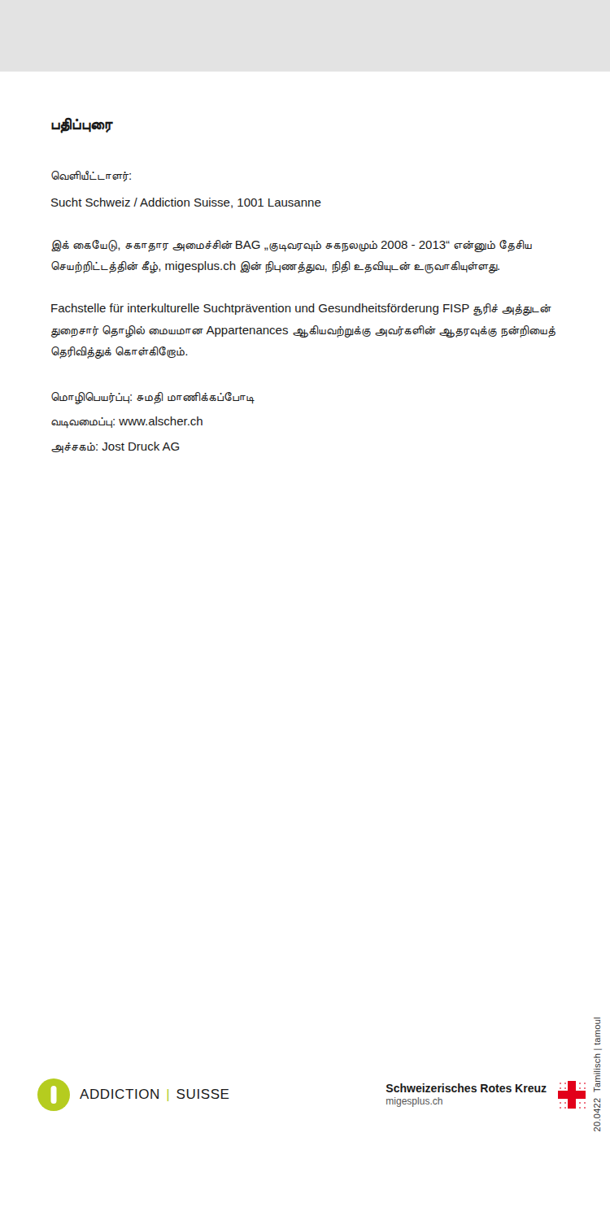பதிப்புரை
வெளியீட்டாளர்:
Sucht Schweiz / Addiction Suisse, 1001 Lausanne
இக் கையேடு, சுகாதார அமைச்சின் BAG „குடிவரவும் சுகநலமும் 2008 - 2013“ என்னும் தேசிய செயற்றிட்டத்தின் கீழ், migesplus.ch இன் நிபுணத்துவ, நிதி உதவியுடன் உருவாகியுள்ளது.
Fachstelle für interkulturelle Suchtprävention und Gesundheitsförderung FISP சூரிச் அத்துடன் துறைசார் தொழில் மையமான Appartenances ஆகியவற்றுக்கு அவர்களின் ஆதரவுக்கு நன்றியைத் தெரிவித்துக் கொள்கிறோம்.
மொழிபெயர்ப்பு: சுமதி மாணிக்கப்போடி
வடிவமைப்பு: www.alscher.ch
அச்சகம்: Jost Druck AG
20.0422 Tamilisch | tamoul
ADDICTION | SUISSE
Schweizerisches Rotes Kreuz
migesplus.ch